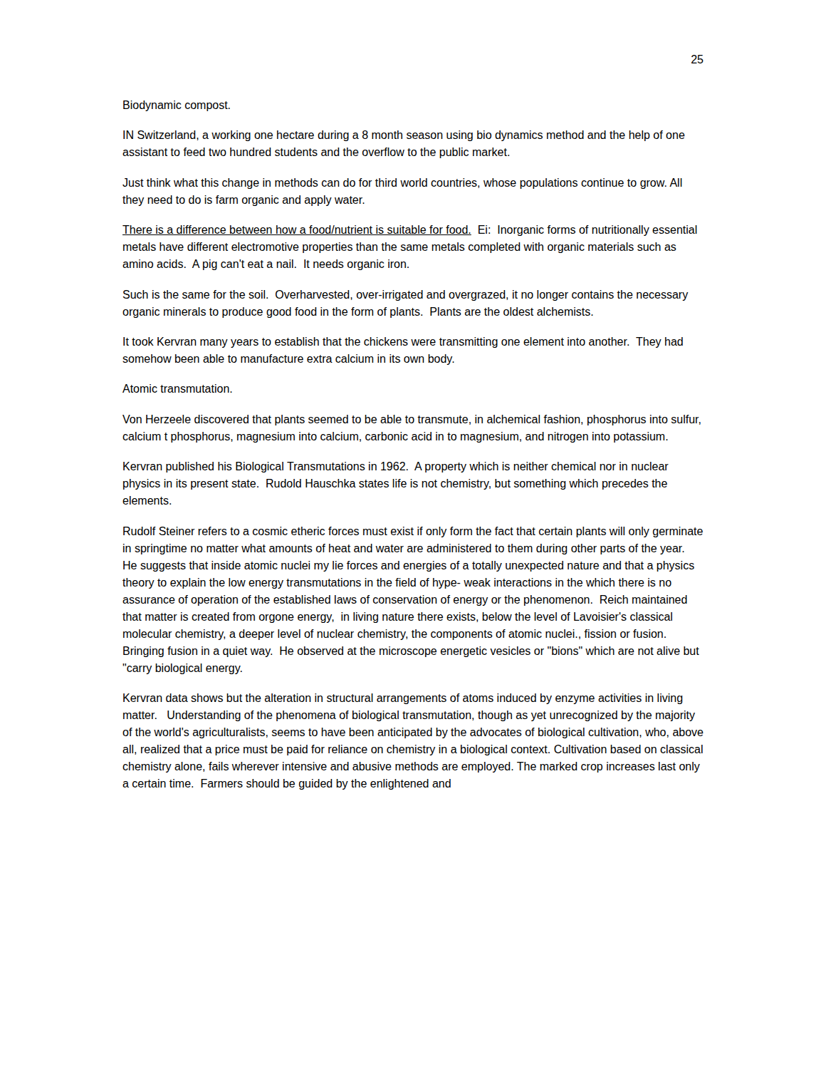25
Biodynamic compost.
IN Switzerland, a working one hectare during a 8 month season using bio dynamics method and the help of one assistant to feed two hundred students and the overflow to the public market.
Just think what this change in methods can do for third world countries, whose populations continue to grow. All they need to do is farm organic and apply water.
There is a difference between how a food/nutrient is suitable for food. Ei: Inorganic forms of nutritionally essential metals have different electromotive properties than the same metals completed with organic materials such as amino acids. A pig can't eat a nail. It needs organic iron.
Such is the same for the soil. Overharvested, over-irrigated and overgrazed, it no longer contains the necessary organic minerals to produce good food in the form of plants. Plants are the oldest alchemists.
It took Kervran many years to establish that the chickens were transmitting one element into another. They had somehow been able to manufacture extra calcium in its own body.
Atomic transmutation.
Von Herzeele discovered that plants seemed to be able to transmute, in alchemical fashion, phosphorus into sulfur, calcium t phosphorus, magnesium into calcium, carbonic acid in to magnesium, and nitrogen into potassium.
Kervran published his Biological Transmutations in 1962. A property which is neither chemical nor in nuclear physics in its present state. Rudold Hauschka states life is not chemistry, but something which precedes the elements.
Rudolf Steiner refers to a cosmic etheric forces must exist if only form the fact that certain plants will only germinate in springtime no matter what amounts of heat and water are administered to them during other parts of the year. He suggests that inside atomic nuclei my lie forces and energies of a totally unexpected nature and that a physics theory to explain the low energy transmutations in the field of hype- weak interactions in the which there is no assurance of operation of the established laws of conservation of energy or the phenomenon. Reich maintained that matter is created from orgone energy, in living nature there exists, below the level of Lavoisier's classical molecular chemistry, a deeper level of nuclear chemistry, the components of atomic nuclei., fission or fusion. Bringing fusion in a quiet way. He observed at the microscope energetic vesicles or "bions" which are not alive but "carry biological energy.
Kervran data shows but the alteration in structural arrangements of atoms induced by enzyme activities in living matter. Understanding of the phenomena of biological transmutation, though as yet unrecognized by the majority of the world's agriculturalists, seems to have been anticipated by the advocates of biological cultivation, who, above all, realized that a price must be paid for reliance on chemistry in a biological context. Cultivation based on classical chemistry alone, fails wherever intensive and abusive methods are employed. The marked crop increases last only a certain time. Farmers should be guided by the enlightened and